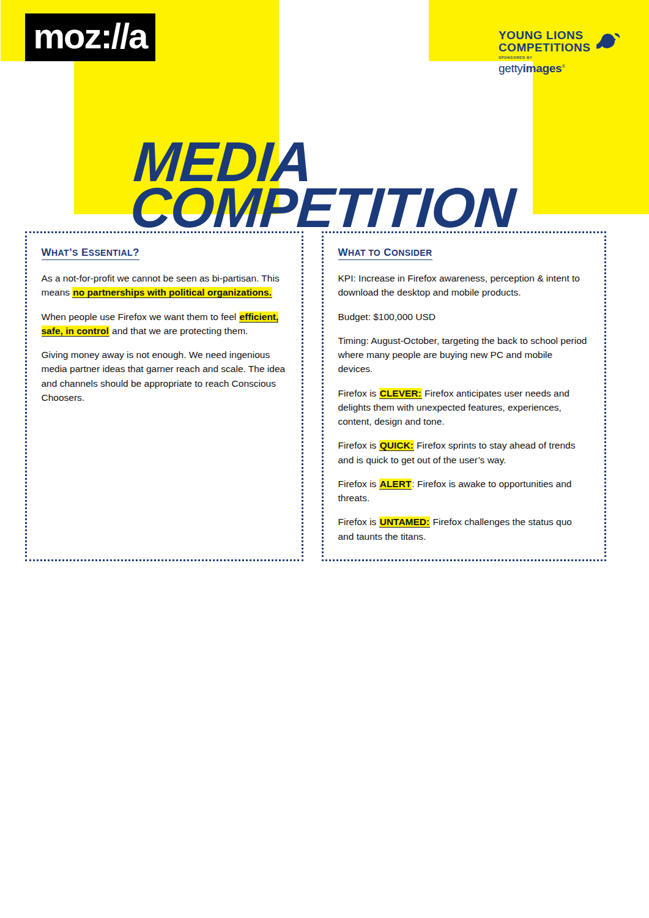moz://a
YOUNG LIONS
COMPETITIONS
SPONSORED BY
gettyimages®
MEDIA COMPETITION
WHAT’S ESSENTIAL?
As a not-for-profit we cannot be seen as bi-partisan. This means no partnerships with political organizations.
When people use Firefox we want them to feel efficient, safe, in control and that we are protecting them.
Giving money away is not enough. We need ingenious media partner ideas that garner reach and scale. The idea and channels should be appropriate to reach Conscious Choosers.
WHAT TO CONSIDER
KPI: Increase in Firefox awareness, perception & intent to download the desktop and mobile products.
Budget: $100,000 USD
Timing: August-October, targeting the back to school period where many people are buying new PC and mobile devices.
Firefox is CLEVER: Firefox anticipates user needs and delights them with unexpected features, experiences, content, design and tone.
Firefox is QUICK: Firefox sprints to stay ahead of trends and is quick to get out of the user’s way.
Firefox is ALERT: Firefox is awake to opportunities and threats.
Firefox is UNTAMED: Firefox challenges the status quo and taunts the titans.